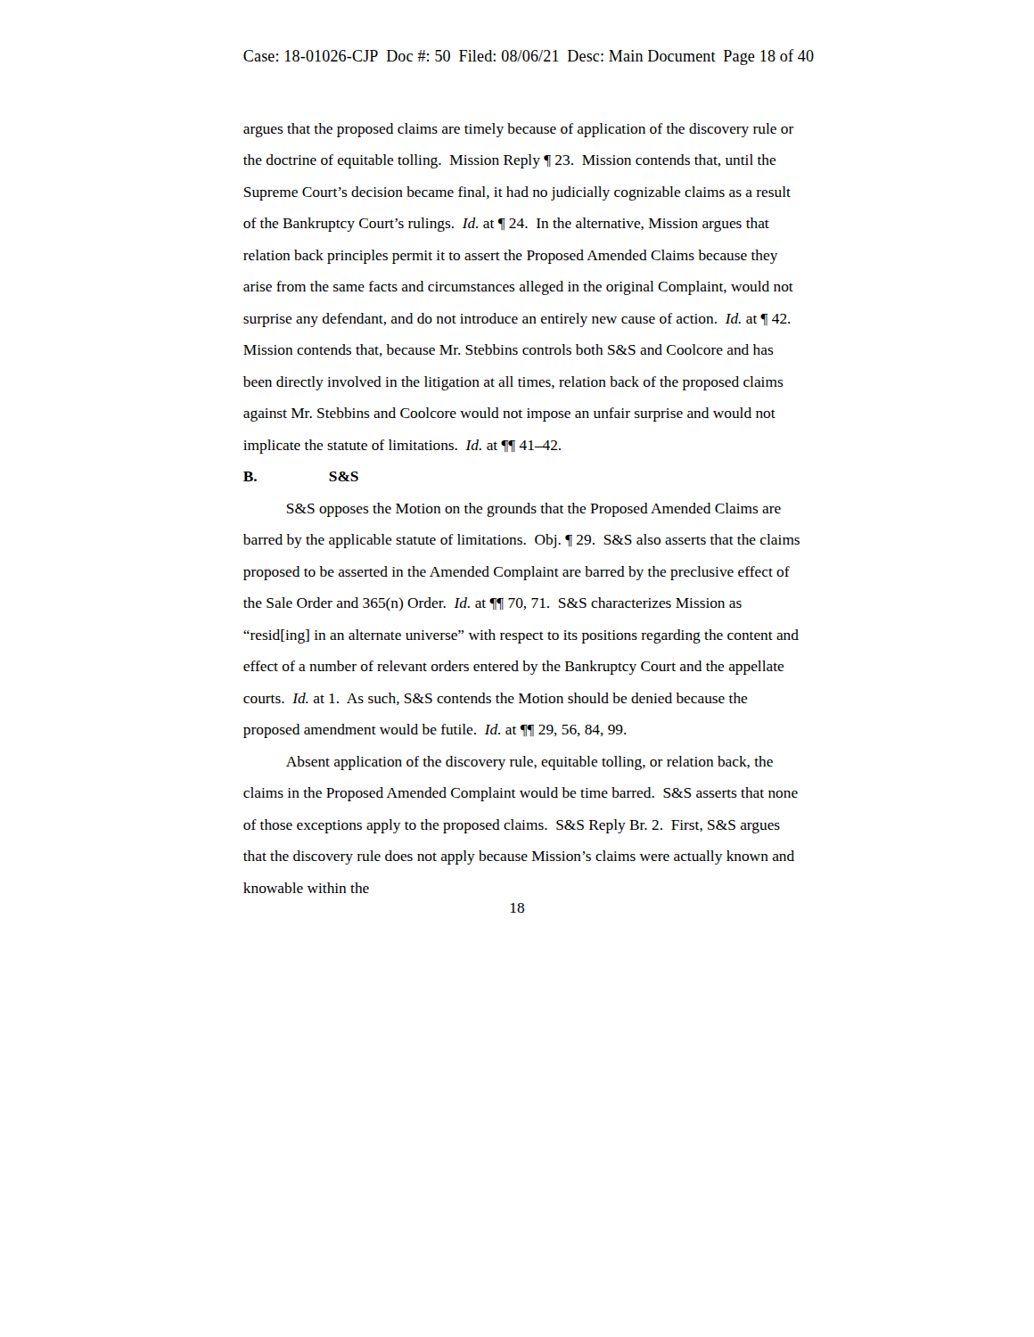Case: 18-01026-CJP Doc #: 50 Filed: 08/06/21 Desc: Main Document Page 18 of 40
argues that the proposed claims are timely because of application of the discovery rule or the doctrine of equitable tolling. Mission Reply ¶ 23. Mission contends that, until the Supreme Court’s decision became final, it had no judicially cognizable claims as a result of the Bankruptcy Court’s rulings. Id. at ¶ 24. In the alternative, Mission argues that relation back principles permit it to assert the Proposed Amended Claims because they arise from the same facts and circumstances alleged in the original Complaint, would not surprise any defendant, and do not introduce an entirely new cause of action. Id. at ¶ 42. Mission contends that, because Mr. Stebbins controls both S&S and Coolcore and has been directly involved in the litigation at all times, relation back of the proposed claims against Mr. Stebbins and Coolcore would not impose an unfair surprise and would not implicate the statute of limitations. Id. at ¶¶ 41–42.
B. S&S
S&S opposes the Motion on the grounds that the Proposed Amended Claims are barred by the applicable statute of limitations. Obj. ¶ 29. S&S also asserts that the claims proposed to be asserted in the Amended Complaint are barred by the preclusive effect of the Sale Order and 365(n) Order. Id. at ¶¶ 70, 71. S&S characterizes Mission as “resid[ing] in an alternate universe” with respect to its positions regarding the content and effect of a number of relevant orders entered by the Bankruptcy Court and the appellate courts. Id. at 1. As such, S&S contends the Motion should be denied because the proposed amendment would be futile. Id. at ¶¶ 29, 56, 84, 99.
Absent application of the discovery rule, equitable tolling, or relation back, the claims in the Proposed Amended Complaint would be time barred. S&S asserts that none of those exceptions apply to the proposed claims. S&S Reply Br. 2. First, S&S argues that the discovery rule does not apply because Mission’s claims were actually known and knowable within the
18